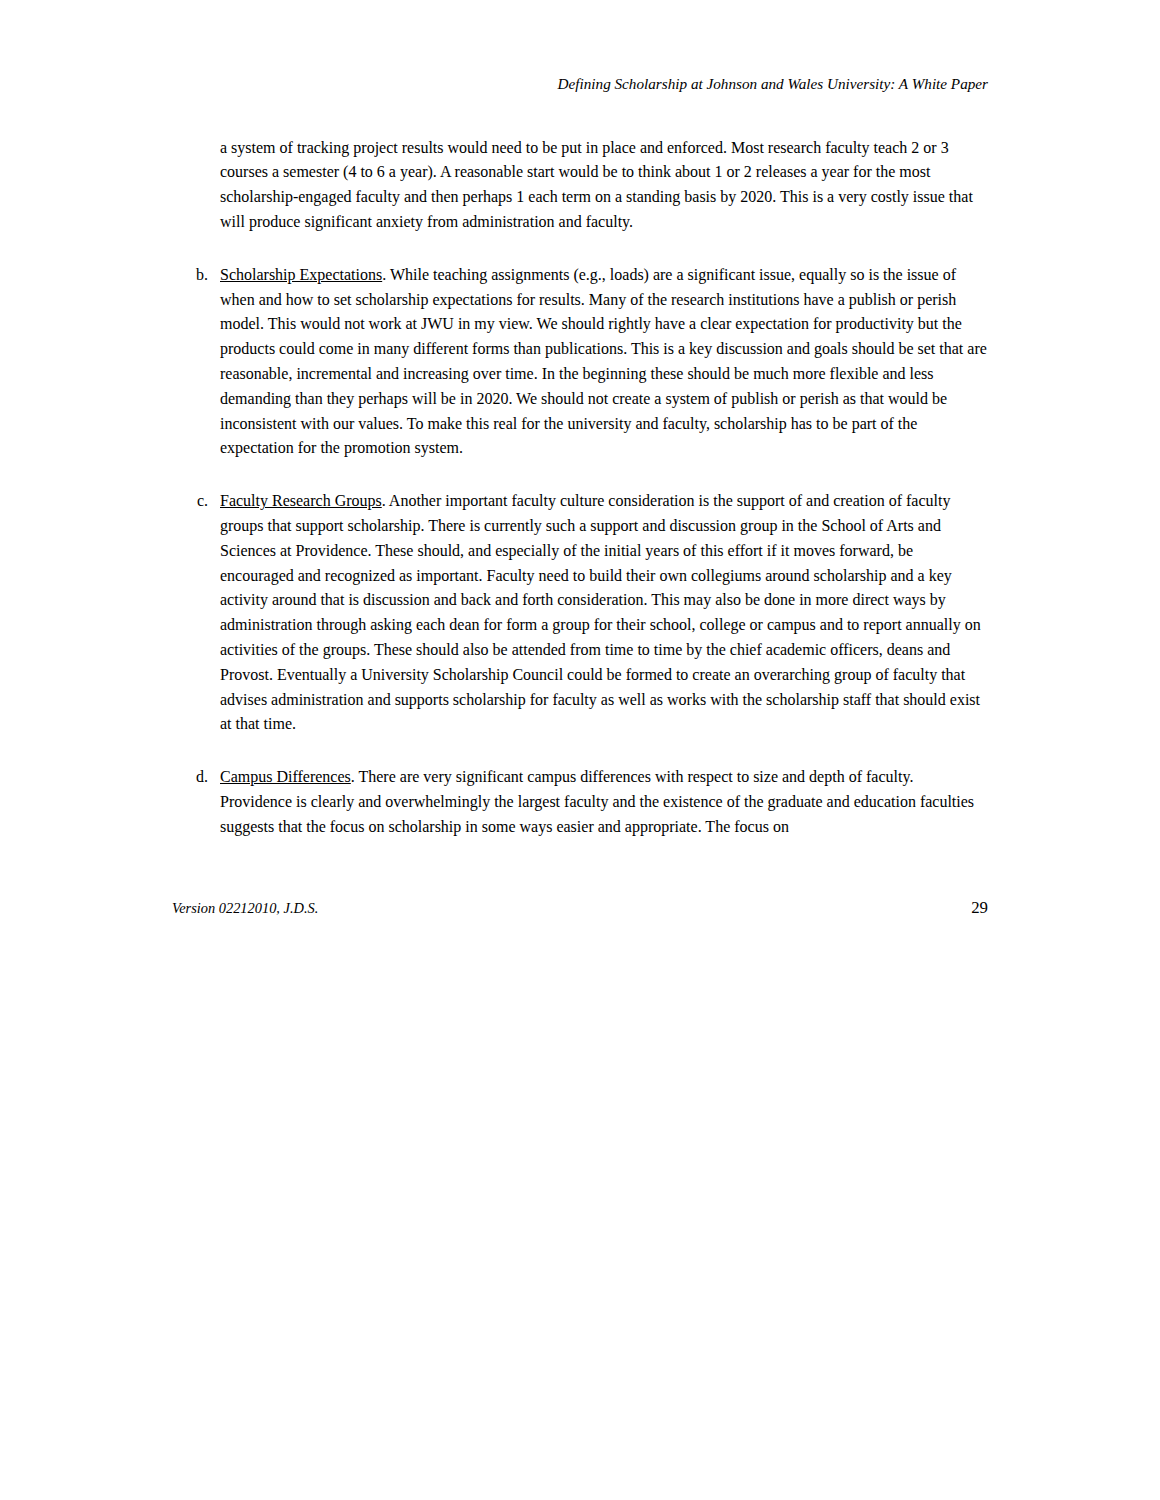Defining Scholarship at Johnson and Wales University: A White Paper
a system of tracking project results would need to be put in place and enforced. Most research faculty teach 2 or 3 courses a semester (4 to 6 a year). A reasonable start would be to think about 1 or 2 releases a year for the most scholarship-engaged faculty and then perhaps 1 each term on a standing basis by 2020. This is a very costly issue that will produce significant anxiety from administration and faculty.
Scholarship Expectations. While teaching assignments (e.g., loads) are a significant issue, equally so is the issue of when and how to set scholarship expectations for results. Many of the research institutions have a publish or perish model. This would not work at JWU in my view. We should rightly have a clear expectation for productivity but the products could come in many different forms than publications. This is a key discussion and goals should be set that are reasonable, incremental and increasing over time. In the beginning these should be much more flexible and less demanding than they perhaps will be in 2020. We should not create a system of publish or perish as that would be inconsistent with our values. To make this real for the university and faculty, scholarship has to be part of the expectation for the promotion system.
Faculty Research Groups. Another important faculty culture consideration is the support of and creation of faculty groups that support scholarship. There is currently such a support and discussion group in the School of Arts and Sciences at Providence. These should, and especially of the initial years of this effort if it moves forward, be encouraged and recognized as important. Faculty need to build their own collegiums around scholarship and a key activity around that is discussion and back and forth consideration. This may also be done in more direct ways by administration through asking each dean for form a group for their school, college or campus and to report annually on activities of the groups. These should also be attended from time to time by the chief academic officers, deans and Provost. Eventually a University Scholarship Council could be formed to create an overarching group of faculty that advises administration and supports scholarship for faculty as well as works with the scholarship staff that should exist at that time.
Campus Differences. There are very significant campus differences with respect to size and depth of faculty. Providence is clearly and overwhelmingly the largest faculty and the existence of the graduate and education faculties suggests that the focus on scholarship in some ways easier and appropriate. The focus on
Version 02212010, J.D.S. 29